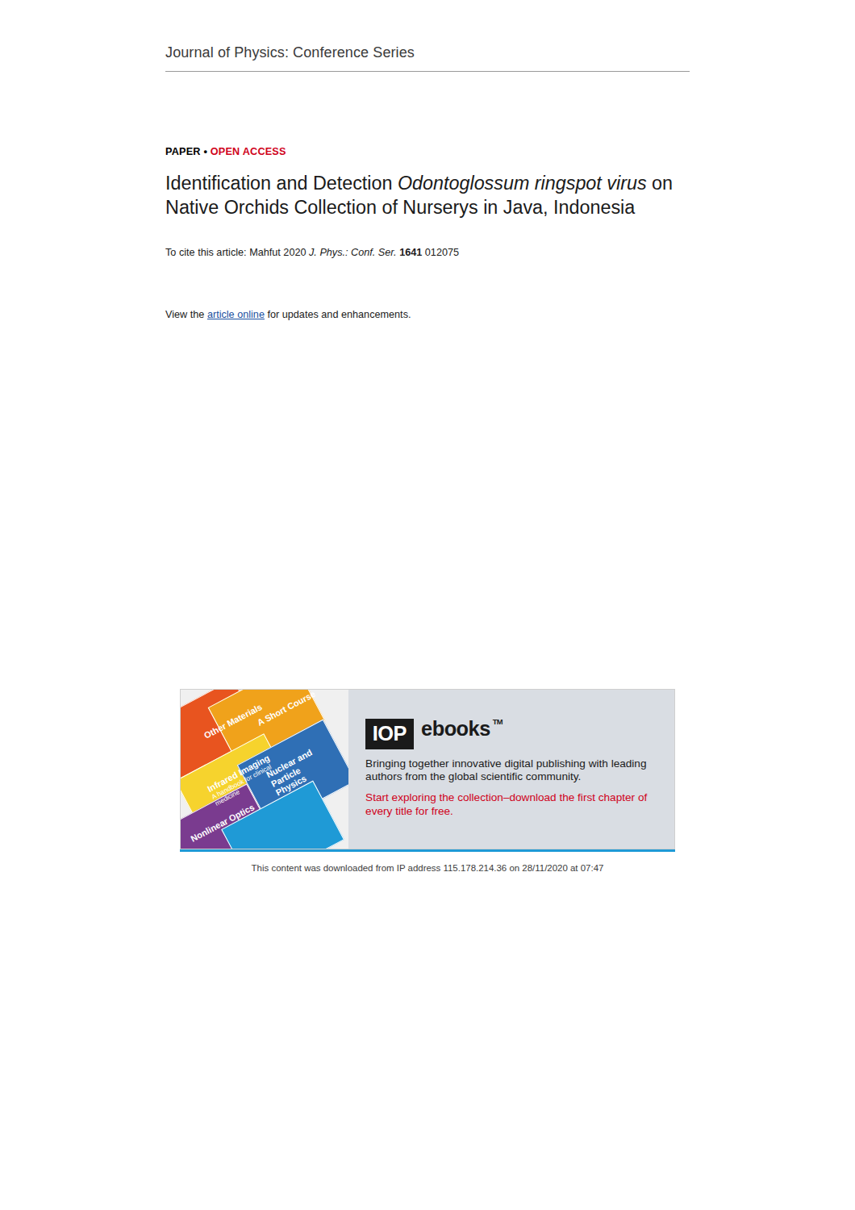Journal of Physics: Conference Series
PAPER • OPEN ACCESS
Identification and Detection Odontoglossum ringspot virus on Native Orchids Collection of Nurserys in Java, Indonesia
To cite this article: Mahfut 2020 J. Phys.: Conf. Ser. 1641 012075
View the article online for updates and enhancements.
Other Materials
A Short Course
Infrared Imaging A handbook for clinical medicine
Nuclear and Particle Physics
Nonlinear Optics
IOP ebooksTM
Bringing together innovative digital publishing with leading authors from the global scientific community.
Start exploring the collection–download the first chapter of every title for free.
This content was downloaded from IP address 115.178.214.36 on 28/11/2020 at 07:47